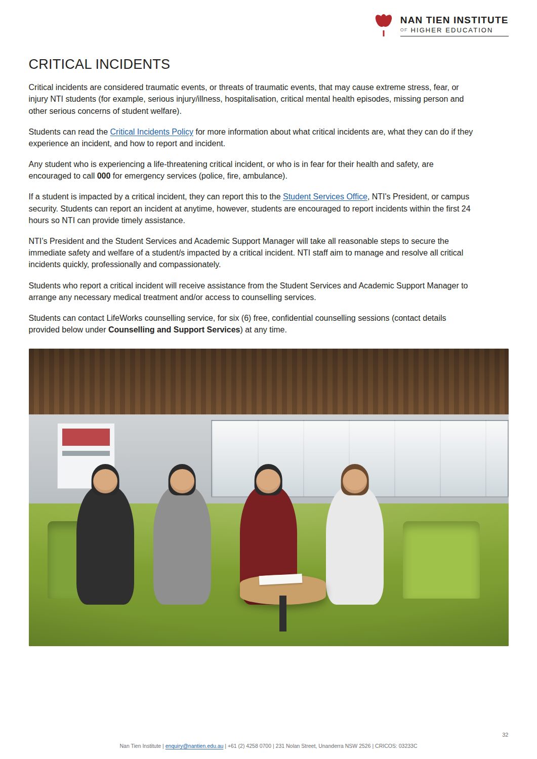NAN TIEN INSTITUTE
of HIGHER EDUCATION
CRITICAL INCIDENTS
Critical incidents are considered traumatic events, or threats of traumatic events, that may cause extreme stress, fear, or injury NTI students (for example, serious injury/illness, hospitalisation, critical mental health episodes, missing person and other serious concerns of student welfare).
Students can read the Critical Incidents Policy for more information about what critical incidents are, what they can do if they experience an incident, and how to report and incident.
Any student who is experiencing a life-threatening critical incident, or who is in fear for their health and safety, are encouraged to call 000 for emergency services (police, fire, ambulance).
If a student is impacted by a critical incident, they can report this to the Student Services Office, NTI's President, or campus security. Students can report an incident at anytime, however, students are encouraged to report incidents within the first 24 hours so NTI can provide timely assistance.
NTI’s President and the Student Services and Academic Support Manager will take all reasonable steps to secure the immediate safety and welfare of a student/s impacted by a critical incident. NTI staff aim to manage and resolve all critical incidents quickly, professionally and compassionately.
Students who report a critical incident will receive assistance from the Student Services and Academic Support Manager to arrange any necessary medical treatment and/or access to counselling services.
Students can contact LifeWorks counselling service, for six (6) free, confidential counselling sessions (contact details provided below under Counselling and Support Services) at any time.
32
Nan Tien Institute | enquiry@nantien.edu.au | +61 (2) 4258 0700 | 231 Nolan Street, Unanderra NSW 2526 | CRICOS: 03233C